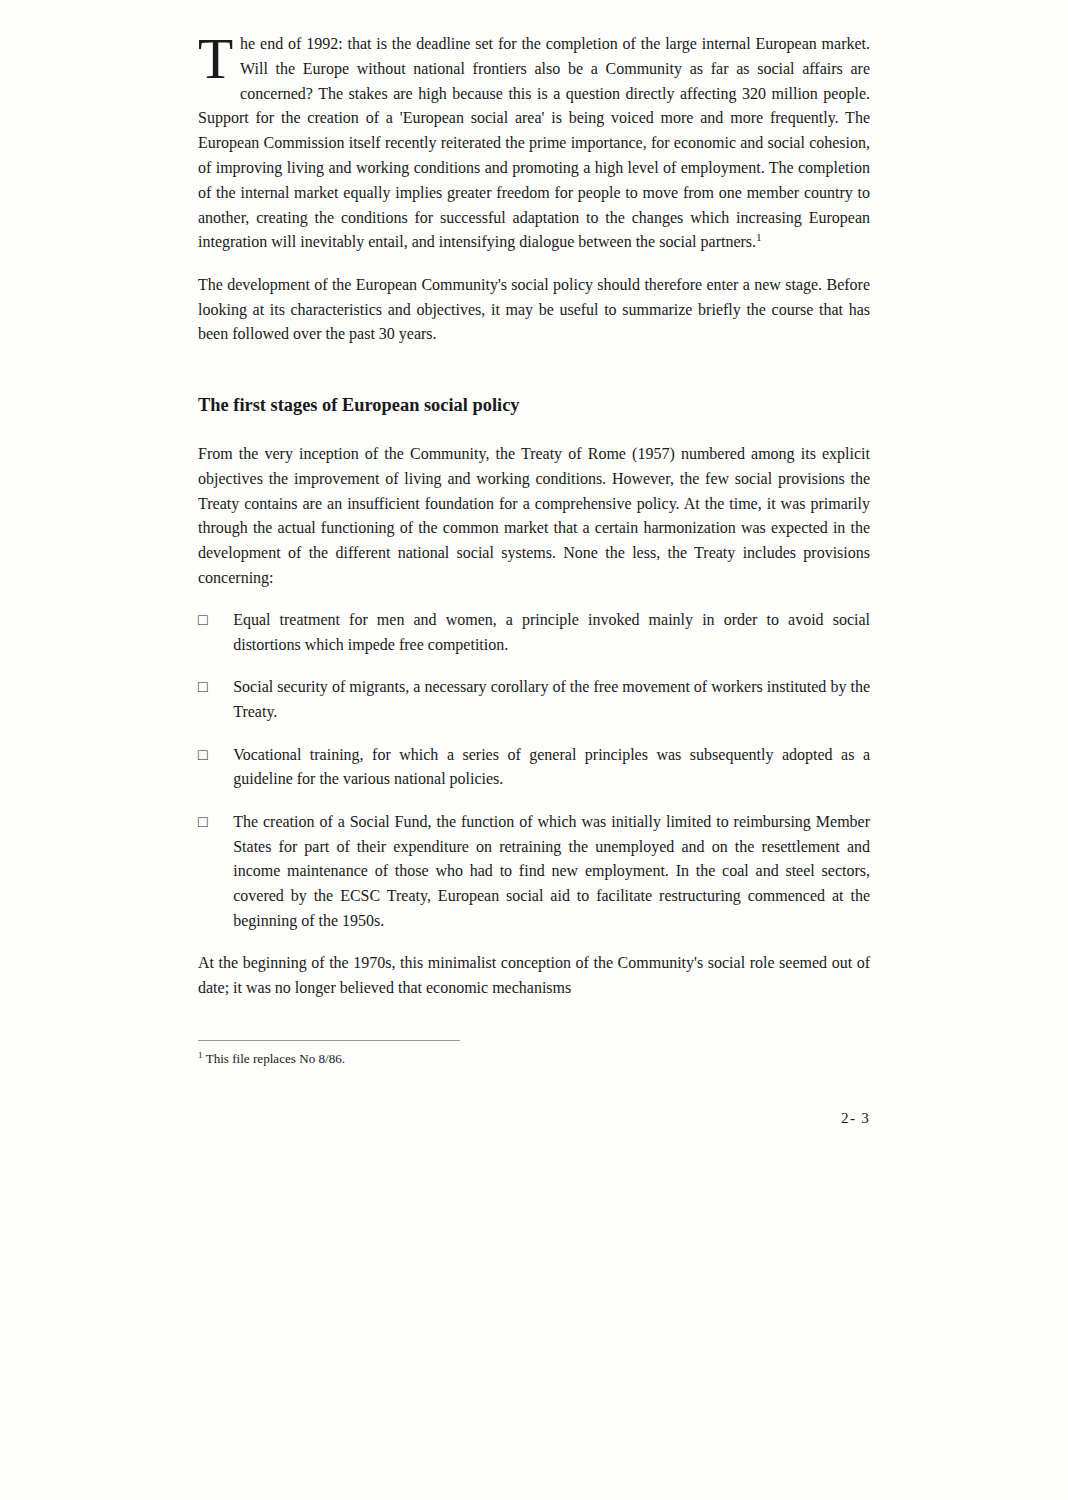The end of 1992: that is the deadline set for the completion of the large internal European market. Will the Europe without national frontiers also be a Community as far as social affairs are concerned? The stakes are high because this is a question directly affecting 320 million people. Support for the creation of a 'European social area' is being voiced more and more frequently. The European Commission itself recently reiterated the prime importance, for economic and social cohesion, of improving living and working conditions and promoting a high level of employment. The completion of the internal market equally implies greater freedom for people to move from one member country to another, creating the conditions for successful adaptation to the changes which increasing European integration will inevitably entail, and intensifying dialogue between the social partners.1
The development of the European Community's social policy should therefore enter a new stage. Before looking at its characteristics and objectives, it may be useful to summarize briefly the course that has been followed over the past 30 years.
The first stages of European social policy
From the very inception of the Community, the Treaty of Rome (1957) numbered among its explicit objectives the improvement of living and working conditions. However, the few social provisions the Treaty contains are an insufficient foundation for a comprehensive policy. At the time, it was primarily through the actual functioning of the common market that a certain harmonization was expected in the development of the different national social systems. None the less, the Treaty includes provisions concerning:
Equal treatment for men and women, a principle invoked mainly in order to avoid social distortions which impede free competition.
Social security of migrants, a necessary corollary of the free movement of workers instituted by the Treaty.
Vocational training, for which a series of general principles was subsequently adopted as a guideline for the various national policies.
The creation of a Social Fund, the function of which was initially limited to reimbursing Member States for part of their expenditure on retraining the unemployed and on the resettlement and income maintenance of those who had to find new employment. In the coal and steel sectors, covered by the ECSC Treaty, European social aid to facilitate restructuring commenced at the beginning of the 1950s.
At the beginning of the 1970s, this minimalist conception of the Community's social role seemed out of date; it was no longer believed that economic mechanisms
1 This file replaces No 8/86.
2- 3